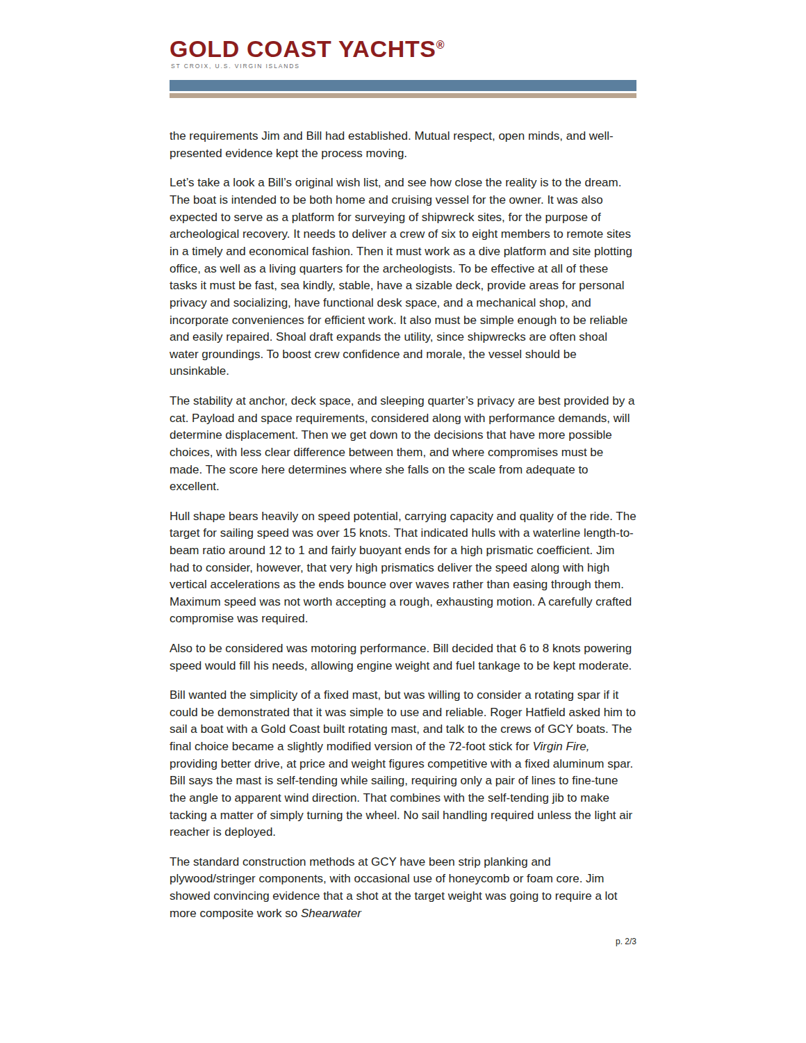GOLD COAST YACHTS®
St Croix, U.S. Virgin Islands
the requirements Jim and Bill had established. Mutual respect, open minds, and well-presented evidence kept the process moving.
Let’s take a look a Bill’s original wish list, and see how close the reality is to the dream. The boat is intended to be both home and cruising vessel for the owner. It was also expected to serve as a platform for surveying of shipwreck sites, for the purpose of archeological recovery. It needs to deliver a crew of six to eight members to remote sites in a timely and economical fashion. Then it must work as a dive platform and site plotting office, as well as a living quarters for the archeologists. To be effective at all of these tasks it must be fast, sea kindly, stable, have a sizable deck, provide areas for personal privacy and socializing, have functional desk space, and a mechanical shop, and incorporate conveniences for efficient work. It also must be simple enough to be reliable and easily repaired. Shoal draft expands the utility, since shipwrecks are often shoal water groundings. To boost crew confidence and morale, the vessel should be unsinkable.
The stability at anchor, deck space, and sleeping quarter’s privacy are best provided by a cat. Payload and space requirements, considered along with performance demands, will determine displacement. Then we get down to the decisions that have more possible choices, with less clear difference between them, and where compromises must be made. The score here determines where she falls on the scale from adequate to excellent.
Hull shape bears heavily on speed potential, carrying capacity and quality of the ride. The target for sailing speed was over 15 knots. That indicated hulls with a waterline length-to-beam ratio around 12 to 1 and fairly buoyant ends for a high prismatic coefficient. Jim had to consider, however, that very high prismatics deliver the speed along with high vertical accelerations as the ends bounce over waves rather than easing through them. Maximum speed was not worth accepting a rough, exhausting motion. A carefully crafted compromise was required.
Also to be considered was motoring performance. Bill decided that 6 to 8 knots powering speed would fill his needs, allowing engine weight and fuel tankage to be kept moderate.
Bill wanted the simplicity of a fixed mast, but was willing to consider a rotating spar if it could be demonstrated that it was simple to use and reliable. Roger Hatfield asked him to sail a boat with a Gold Coast built rotating mast, and talk to the crews of GCY boats. The final choice became a slightly modified version of the 72-foot stick for Virgin Fire, providing better drive, at price and weight figures competitive with a fixed aluminum spar. Bill says the mast is self-tending while sailing, requiring only a pair of lines to fine-tune the angle to apparent wind direction. That combines with the self-tending jib to make tacking a matter of simply turning the wheel. No sail handling required unless the light air reacher is deployed.
The standard construction methods at GCY have been strip planking and plywood/stringer components, with occasional use of honeycomb or foam core. Jim showed convincing evidence that a shot at the target weight was going to require a lot more composite work so Shearwater
p. 2/3